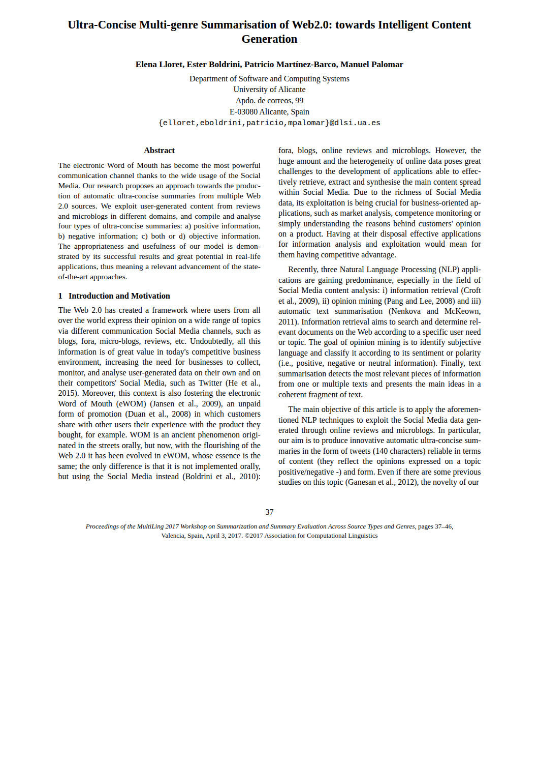Ultra-Concise Multi-genre Summarisation of Web2.0: towards Intelligent Content Generation
Elena Lloret, Ester Boldrini, Patricio Martínez-Barco, Manuel Palomar
Department of Software and Computing Systems
University of Alicante
Apdo. de correos, 99
E-03080 Alicante, Spain
{elloret,eboldrini,patricio,mpalomar}@dlsi.ua.es
Abstract
The electronic Word of Mouth has become the most powerful communication channel thanks to the wide usage of the Social Media. Our research proposes an approach towards the production of automatic ultra-concise summaries from multiple Web 2.0 sources. We exploit user-generated content from reviews and microblogs in different domains, and compile and analyse four types of ultra-concise summaries: a) positive information, b) negative information; c) both or d) objective information. The appropriateness and usefulness of our model is demonstrated by its successful results and great potential in real-life applications, thus meaning a relevant advancement of the state-of-the-art approaches.
1 Introduction and Motivation
The Web 2.0 has created a framework where users from all over the world express their opinion on a wide range of topics via different communication Social Media channels, such as blogs, fora, micro-blogs, reviews, etc. Undoubtedly, all this information is of great value in today's competitive business environment, increasing the need for businesses to collect, monitor, and analyse user-generated data on their own and on their competitors' Social Media, such as Twitter (He et al., 2015). Moreover, this context is also fostering the electronic Word of Mouth (eWOM) (Jansen et al., 2009), an unpaid form of promotion (Duan et al., 2008) in which customers share with other users their experience with the product they bought, for example. WOM is an ancient phenomenon originated in the streets orally, but now, with the flourishing of the Web 2.0 it has been evolved in eWOM, whose essence is the same; the only difference is that it is not implemented orally, but using the Social Media instead (Boldrini et al., 2010): fora, blogs, online reviews and microblogs. However, the huge amount and the heterogeneity of online data poses great challenges to the development of applications able to effectively retrieve, extract and synthesise the main content spread within Social Media. Due to the richness of Social Media data, its exploitation is being crucial for business-oriented applications, such as market analysis, competence monitoring or simply understanding the reasons behind customers' opinion on a product. Having at their disposal effective applications for information analysis and exploitation would mean for them having competitive advantage.
Recently, three Natural Language Processing (NLP) applications are gaining predominance, especially in the field of Social Media content analysis: i) information retrieval (Croft et al., 2009), ii) opinion mining (Pang and Lee, 2008) and iii) automatic text summarisation (Nenkova and McKeown, 2011). Information retrieval aims to search and determine relevant documents on the Web according to a specific user need or topic. The goal of opinion mining is to identify subjective language and classify it according to its sentiment or polarity (i.e., positive, negative or neutral information). Finally, text summarisation detects the most relevant pieces of information from one or multiple texts and presents the main ideas in a coherent fragment of text.
The main objective of this article is to apply the aforementioned NLP techniques to exploit the Social Media data generated through online reviews and microblogs. In particular, our aim is to produce innovative automatic ultra-concise summaries in the form of tweets (140 characters) reliable in terms of content (they reflect the opinions expressed on a topic positive/negative -) and form. Even if there are some previous studies on this topic (Ganesan et al., 2012), the novelty of our
37
Proceedings of the MultiLing 2017 Workshop on Summarization and Summary Evaluation Across Source Types and Genres, pages 37–46,
Valencia, Spain, April 3, 2017. ©2017 Association for Computational Linguistics